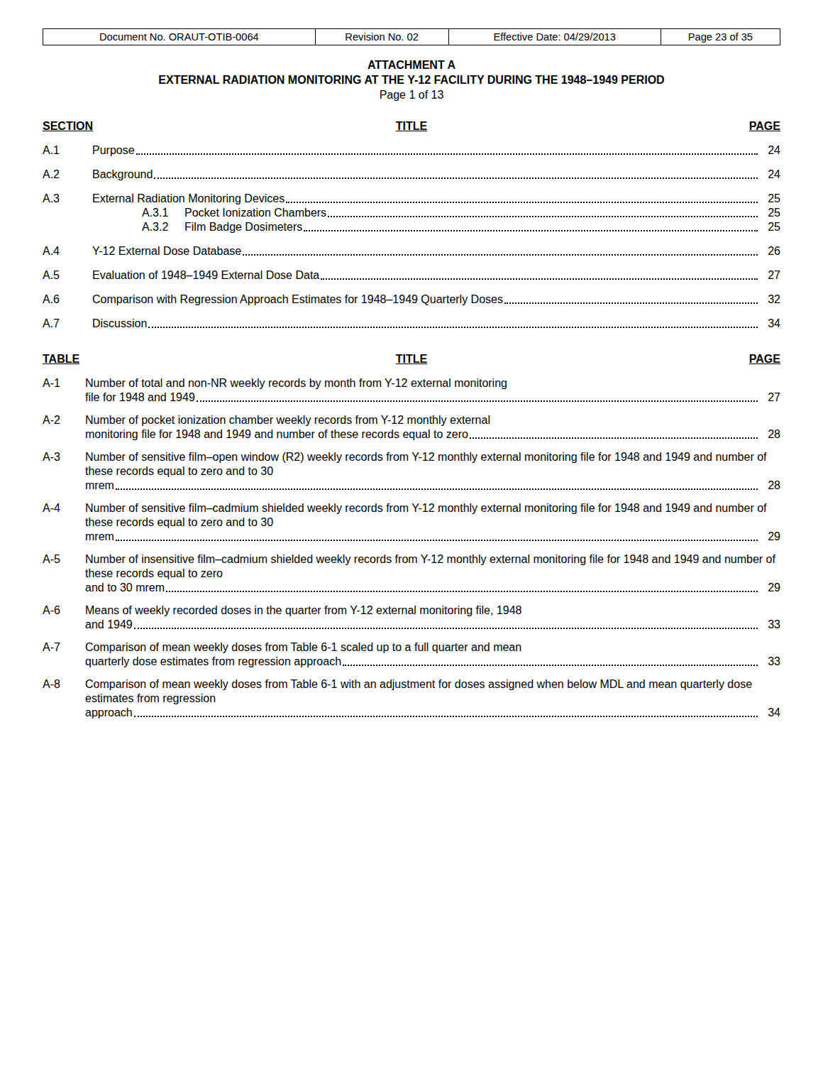| Document No. ORAUT-OTIB-0064 | Revision No. 02 | Effective Date: 04/29/2013 | Page 23 of 35 |
ATTACHMENT A
EXTERNAL RADIATION MONITORING AT THE Y-12 FACILITY DURING THE 1948–1949 PERIOD
Page 1 of 13
SECTION
TITLE
PAGE
A.1
Purpose 24
A.2
Background 24
A.3
External Radiation Monitoring Devices 25
A.3.1
Pocket Ionization Chambers 25
A.3.2
Film Badge Dosimeters 25
A.4
Y-12 External Dose Database 26
A.5
Evaluation of 1948–1949 External Dose Data 27
A.6
Comparison with Regression Approach Estimates for 1948–1949 Quarterly Doses 32
A.7
Discussion 34
TABLE
TITLE
PAGE
A-1
Number of total and non-NR weekly records by month from Y-12 external monitoring
file for 1948 and 1949 27
A-2
Number of pocket ionization chamber weekly records from Y-12 monthly external
monitoring file for 1948 and 1949 and number of these records equal to zero 28
A-3
Number of sensitive film–open window (R2) weekly records from Y-12 monthly external monitoring file for 1948 and 1949 and number of these records equal to zero and to 30
mrem 28
A-4
Number of sensitive film–cadmium shielded weekly records from Y-12 monthly external monitoring file for 1948 and 1949 and number of these records equal to zero and to 30
mrem 29
A-5
Number of insensitive film–cadmium shielded weekly records from Y-12 monthly external monitoring file for 1948 and 1949 and number of these records equal to zero
and to 30 mrem 29
A-6
Means of weekly recorded doses in the quarter from Y-12 external monitoring file, 1948
and 1949 33
A-7
Comparison of mean weekly doses from Table 6-1 scaled up to a full quarter and mean
quarterly dose estimates from regression approach 33
A-8
Comparison of mean weekly doses from Table 6-1 with an adjustment for doses assigned when below MDL and mean quarterly dose estimates from regression
approach 34